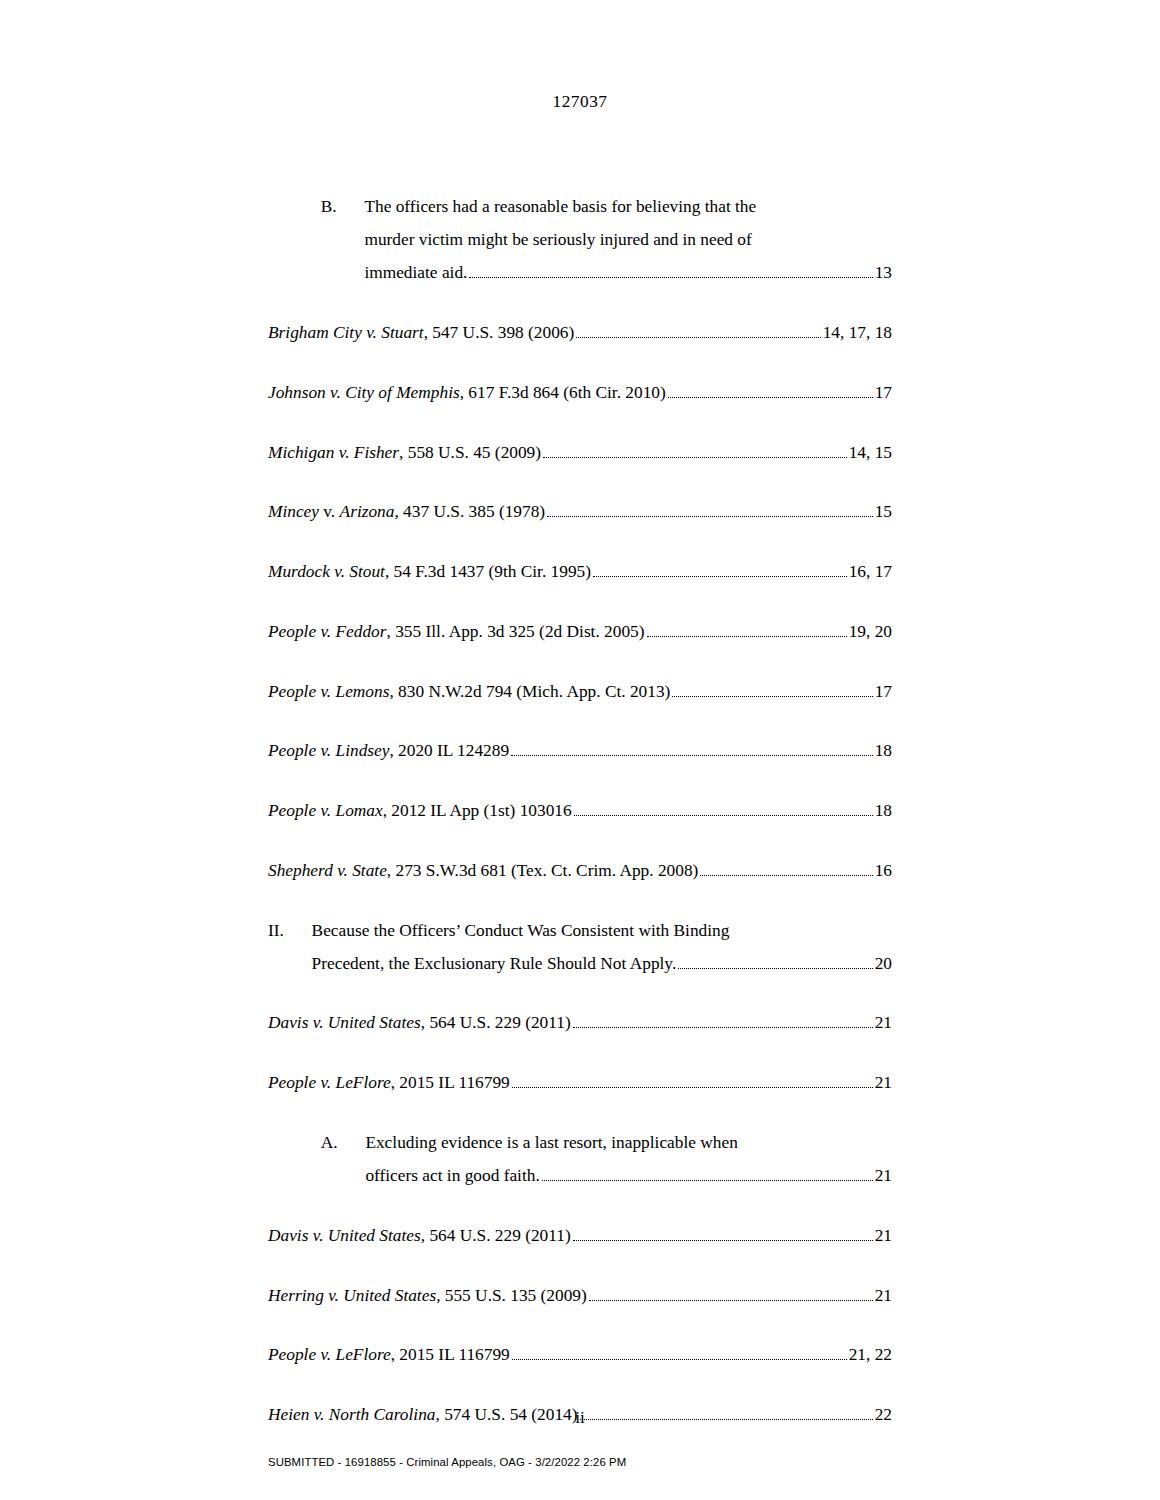127037
B.
The officers had a reasonable basis for believing that the murder victim might be seriously injured and in need of immediate aid. 13
Brigham City v. Stuart, 547 U.S. 398 (2006) 14, 17, 18
Johnson v. City of Memphis, 617 F.3d 864 (6th Cir. 2010) 17
Michigan v. Fisher, 558 U.S. 45 (2009) 14, 15
Mincey v. Arizona, 437 U.S. 385 (1978) 15
Murdock v. Stout, 54 F.3d 1437 (9th Cir. 1995) 16, 17
People v. Feddor, 355 Ill. App. 3d 325 (2d Dist. 2005) 19, 20
People v. Lemons, 830 N.W.2d 794 (Mich. App. Ct. 2013) 17
People v. Lindsey, 2020 IL 124289 18
People v. Lomax, 2012 IL App (1st) 103016 18
Shepherd v. State, 273 S.W.3d 681 (Tex. Ct. Crim. App. 2008) 16
II.
Because the Officers’ Conduct Was Consistent with Binding Precedent, the Exclusionary Rule Should Not Apply. 20
Davis v. United States, 564 U.S. 229 (2011) 21
People v. LeFlore, 2015 IL 116799 21
A.
Excluding evidence is a last resort, inapplicable when officers act in good faith. 21
Davis v. United States, 564 U.S. 229 (2011) 21
Herring v. United States, 555 U.S. 135 (2009) 21
People v. LeFlore, 2015 IL 116799 21, 22
Heien v. North Carolina, 574 U.S. 54 (2014) 22
ii
SUBMITTED - 16918855 - Criminal Appeals, OAG - 3/2/2022 2:26 PM